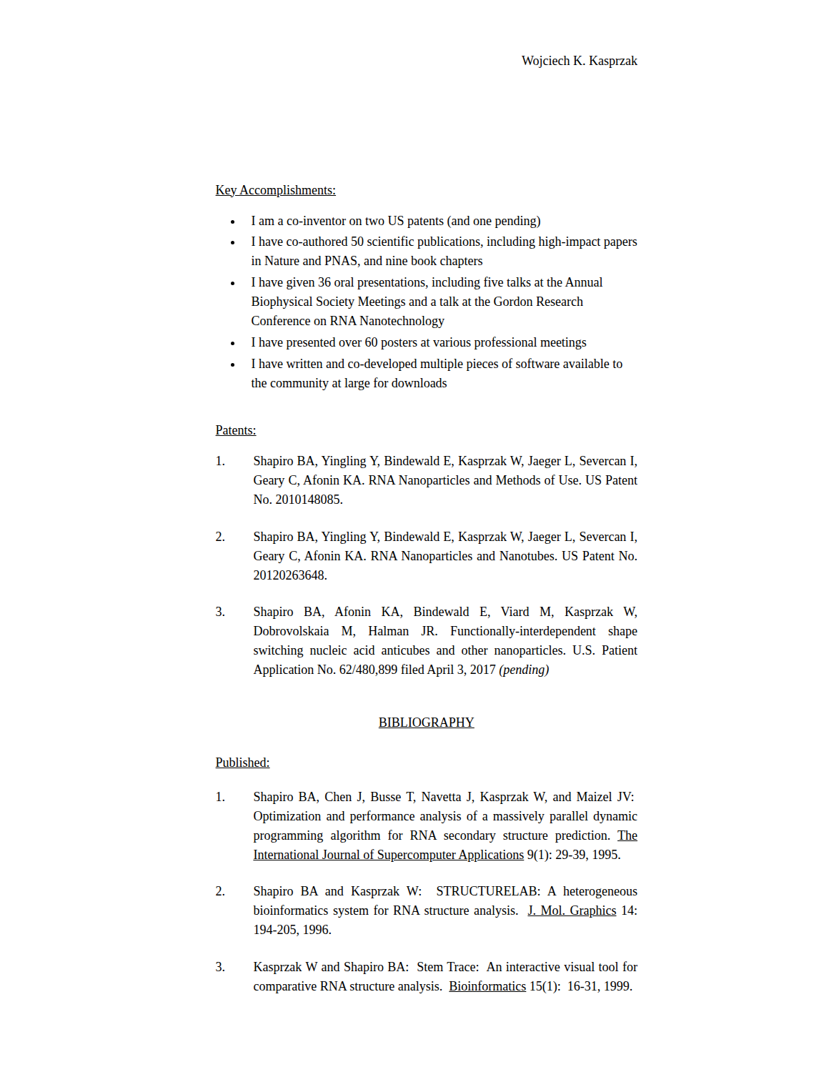Wojciech K. Kasprzak
Key Accomplishments:
I am a co-inventor on two US patents (and one pending)
I have co-authored 50 scientific publications, including high-impact papers in Nature and PNAS, and nine book chapters
I have given 36 oral presentations, including five talks at the Annual Biophysical Society Meetings and a talk at the Gordon Research Conference on RNA Nanotechnology
I have presented over 60 posters at various professional meetings
I have written and co-developed multiple pieces of software available to the community at large for downloads
Patents:
1. Shapiro BA, Yingling Y, Bindewald E, Kasprzak W, Jaeger L, Severcan I, Geary C, Afonin KA. RNA Nanoparticles and Methods of Use. US Patent No. 2010148085.
2. Shapiro BA, Yingling Y, Bindewald E, Kasprzak W, Jaeger L, Severcan I, Geary C, Afonin KA. RNA Nanoparticles and Nanotubes. US Patent No. 20120263648.
3. Shapiro BA, Afonin KA, Bindewald E, Viard M, Kasprzak W, Dobrovolskaia M, Halman JR. Functionally-interdependent shape switching nucleic acid anticubes and other nanoparticles. U.S. Patient Application No. 62/480,899 filed April 3, 2017 (pending)
BIBLIOGRAPHY
Published:
1. Shapiro BA, Chen J, Busse T, Navetta J, Kasprzak W, and Maizel JV: Optimization and performance analysis of a massively parallel dynamic programming algorithm for RNA secondary structure prediction. The International Journal of Supercomputer Applications 9(1): 29-39, 1995.
2. Shapiro BA and Kasprzak W: STRUCTURELAB: A heterogeneous bioinformatics system for RNA structure analysis. J. Mol. Graphics 14: 194-205, 1996.
3. Kasprzak W and Shapiro BA: Stem Trace: An interactive visual tool for comparative RNA structure analysis. Bioinformatics 15(1): 16-31, 1999.